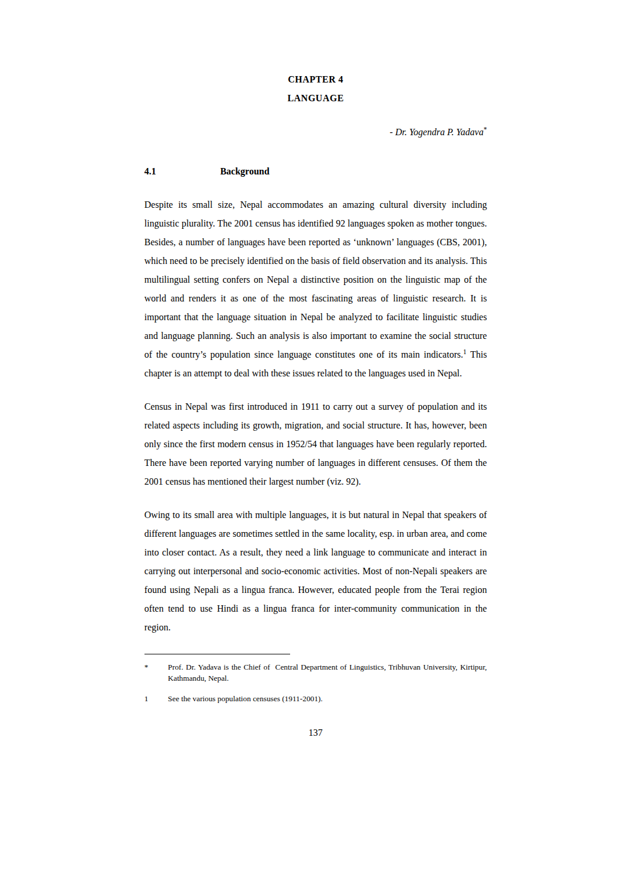CHAPTER 4
LANGUAGE
- Dr. Yogendra P. Yadava*
4.1 Background
Despite its small size, Nepal accommodates an amazing cultural diversity including linguistic plurality. The 2001 census has identified 92 languages spoken as mother tongues. Besides, a number of languages have been reported as ‘unknown’ languages (CBS, 2001), which need to be precisely identified on the basis of field observation and its analysis. This multilingual setting confers on Nepal a distinctive position on the linguistic map of the world and renders it as one of the most fascinating areas of linguistic research. It is important that the language situation in Nepal be analyzed to facilitate linguistic studies and language planning. Such an analysis is also important to examine the social structure of the country’s population since language constitutes one of its main indicators.1 This chapter is an attempt to deal with these issues related to the languages used in Nepal.
Census in Nepal was first introduced in 1911 to carry out a survey of population and its related aspects including its growth, migration, and social structure. It has, however, been only since the first modern census in 1952/54 that languages have been regularly reported. There have been reported varying number of languages in different censuses. Of them the 2001 census has mentioned their largest number (viz. 92).
Owing to its small area with multiple languages, it is but natural in Nepal that speakers of different languages are sometimes settled in the same locality, esp. in urban area, and come into closer contact. As a result, they need a link language to communicate and interact in carrying out interpersonal and socio-economic activities. Most of non-Nepali speakers are found using Nepali as a lingua franca. However, educated people from the Terai region often tend to use Hindi as a lingua franca for inter-community communication in the region.
* Prof. Dr. Yadava is the Chief of Central Department of Linguistics, Tribhuvan University, Kirtipur, Kathmandu, Nepal.
1 See the various population censuses (1911-2001).
137